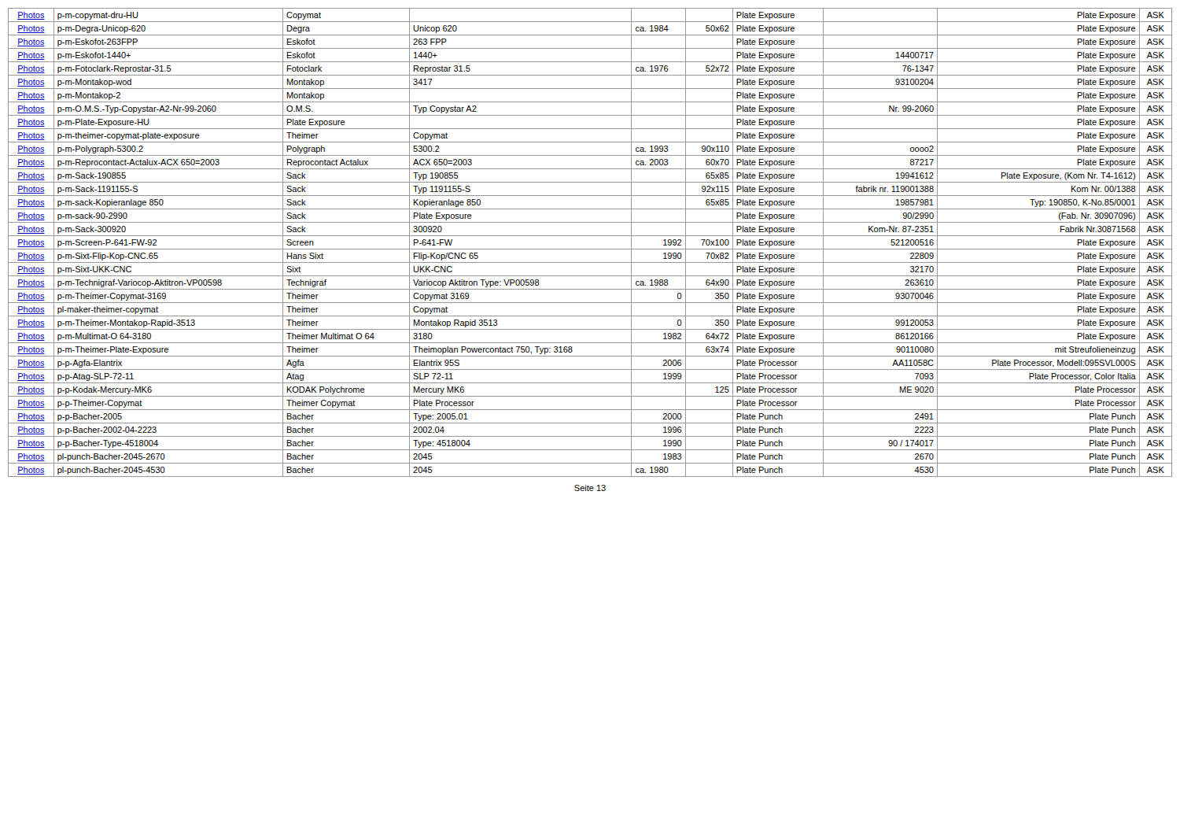| Photos | p-m-copymat-dru-HU | Copymat | | | | Plate Exposure | | Plate Exposure | ASK |
| Photos | p-m-Degra-Unicop-620 | Degra | Unicop 620 | ca. 1984 | 50x62 | Plate Exposure | | Plate Exposure | ASK |
| Photos | p-m-Eskofot-263FPP | Eskofot | 263 FPP | | | Plate Exposure | | Plate Exposure | ASK |
| Photos | p-m-Eskofot-1440+ | Eskofot | 1440+ | | | Plate Exposure | 14400717 | Plate Exposure | ASK |
| Photos | p-m-Fotoclark-Reprostar-31.5 | Fotoclark | Reprostar 31.5 | ca. 1976 | 52x72 | Plate Exposure | 76-1347 | Plate Exposure | ASK |
| Photos | p-m-Montakop-wod | Montakop | 3417 | | | Plate Exposure | 93100204 | Plate Exposure | ASK |
| Photos | p-m-Montakop-2 | Montakop | | | | Plate Exposure | | Plate Exposure | ASK |
| Photos | p-m-O.M.S.-Typ-Copystar-A2-Nr-99-2060 | O.M.S. | Typ Copystar A2 | | | Plate Exposure | Nr. 99-2060 | Plate Exposure | ASK |
| Photos | p-m-Plate-Exposure-HU | Plate Exposure | | | | Plate Exposure | | Plate Exposure | ASK |
| Photos | p-m-theimer-copymat-plate-exposure | Theimer | Copymat | | | Plate Exposure | | Plate Exposure | ASK |
| Photos | p-m-Polygraph-5300.2 | Polygraph | 5300.2 | ca. 1993 | 90x110 | Plate Exposure | oooo2 | Plate Exposure | ASK |
| Photos | p-m-Reprocontact-Actalux-ACX 650=2003 | Reprocontact Actalux | ACX 650=2003 | ca. 2003 | 60x70 | Plate Exposure | 87217 | Plate Exposure | ASK |
| Photos | p-m-Sack-190855 | Sack | Typ 190855 | | 65x85 | Plate Exposure | 19941612 | Plate Exposure, (Kom Nr. T4-1612) | ASK |
| Photos | p-m-Sack-1191155-S | Sack | Typ 1191155-S | | 92x115 | Plate Exposure | fabrik nr. 119001388 | Kom Nr. 00/1388 | ASK |
| Photos | p-m-sack-Kopieranlage 850 | Sack | Kopieranlage 850 | | 65x85 | Plate Exposure | 19857981 | Typ: 190850, K-No.85/0001 | ASK |
| Photos | p-m-sack-90-2990 | Sack | Plate Exposure | | | Plate Exposure | 90/2990 | (Fab. Nr. 30907096) | ASK |
| Photos | p-m-Sack-300920 | Sack | 300920 | | | Plate Exposure | Kom-Nr. 87-2351 | Fabrik Nr.30871568 | ASK |
| Photos | p-m-Screen-P-641-FW-92 | Screen | P-641-FW | 1992 | 70x100 | Plate Exposure | 521200516 | Plate Exposure | ASK |
| Photos | p-m-Sixt-Flip-Kop-CNC.65 | Hans Sixt | Flip-Kop/CNC 65 | 1990 | 70x82 | Plate Exposure | 22809 | Plate Exposure | ASK |
| Photos | p-m-Sixt-UKK-CNC | Sixt | UKK-CNC | | | Plate Exposure | 32170 | Plate Exposure | ASK |
| Photos | p-m-Technigraf-Variocop-Aktitron-VP00598 | Technigraf | Variocop Aktitron Type: VP00598 | ca. 1988 | 64x90 | Plate Exposure | 263610 | Plate Exposure | ASK |
| Photos | p-m-Theimer-Copymat-3169 | Theimer | Copymat 3169 | 0 | 350 | Plate Exposure | 93070046 | Plate Exposure | ASK |
| Photos | pl-maker-theimer-copymat | Theimer | Copymat | | | Plate Exposure | | Plate Exposure | ASK |
| Photos | p-m-Theimer-Montakop-Rapid-3513 | Theimer | Montakop Rapid 3513 | 0 | 350 | Plate Exposure | 99120053 | Plate Exposure | ASK |
| Photos | p-m-Multimat-O 64-3180 | Theimer Multimat O 64 | 3180 | 1982 | 64x72 | Plate Exposure | 86120166 | Plate Exposure | ASK |
| Photos | p-m-Theimer-Plate-Exposure | Theimer | Theimoplan Powercontact 750, Typ: 3168 | | 63x74 | Plate Exposure | 90110080 | mit Streufolieneinzug | ASK |
| Photos | p-p-Agfa-Elantrix | Agfa | Elantrix 95S | 2006 | | Plate Processor | AA11058C | Plate Processor, Modell:095SVL000S | ASK |
| Photos | p-p-Atag-SLP-72-11 | Atag | SLP 72-11 | 1999 | | Plate Processor | 7093 | Plate Processor, Color Italia | ASK |
| Photos | p-p-Kodak-Mercury-MK6 | KODAK Polychrome | Mercury MK6 | | 125 | Plate Processor | ME 9020 | Plate Processor | ASK |
| Photos | p-p-Theimer-Copymat | Theimer Copymat | Plate Processor | | | Plate Processor | | Plate Processor | ASK |
| Photos | p-p-Bacher-2005 | Bacher | Type: 2005.01 | 2000 | | Plate Punch | 2491 | Plate Punch | ASK |
| Photos | p-p-Bacher-2002-04-2223 | Bacher | 2002.04 | 1996 | | Plate Punch | 2223 | Plate Punch | ASK |
| Photos | p-p-Bacher-Type-4518004 | Bacher | Type: 4518004 | 1990 | | Plate Punch | 90 / 174017 | Plate Punch | ASK |
| Photos | pl-punch-Bacher-2045-2670 | Bacher | 2045 | 1983 | | Plate Punch | 2670 | Plate Punch | ASK |
| Photos | pl-punch-Bacher-2045-4530 | Bacher | 2045 | ca. 1980 | | Plate Punch | 4530 | Plate Punch | ASK |
Seite 13